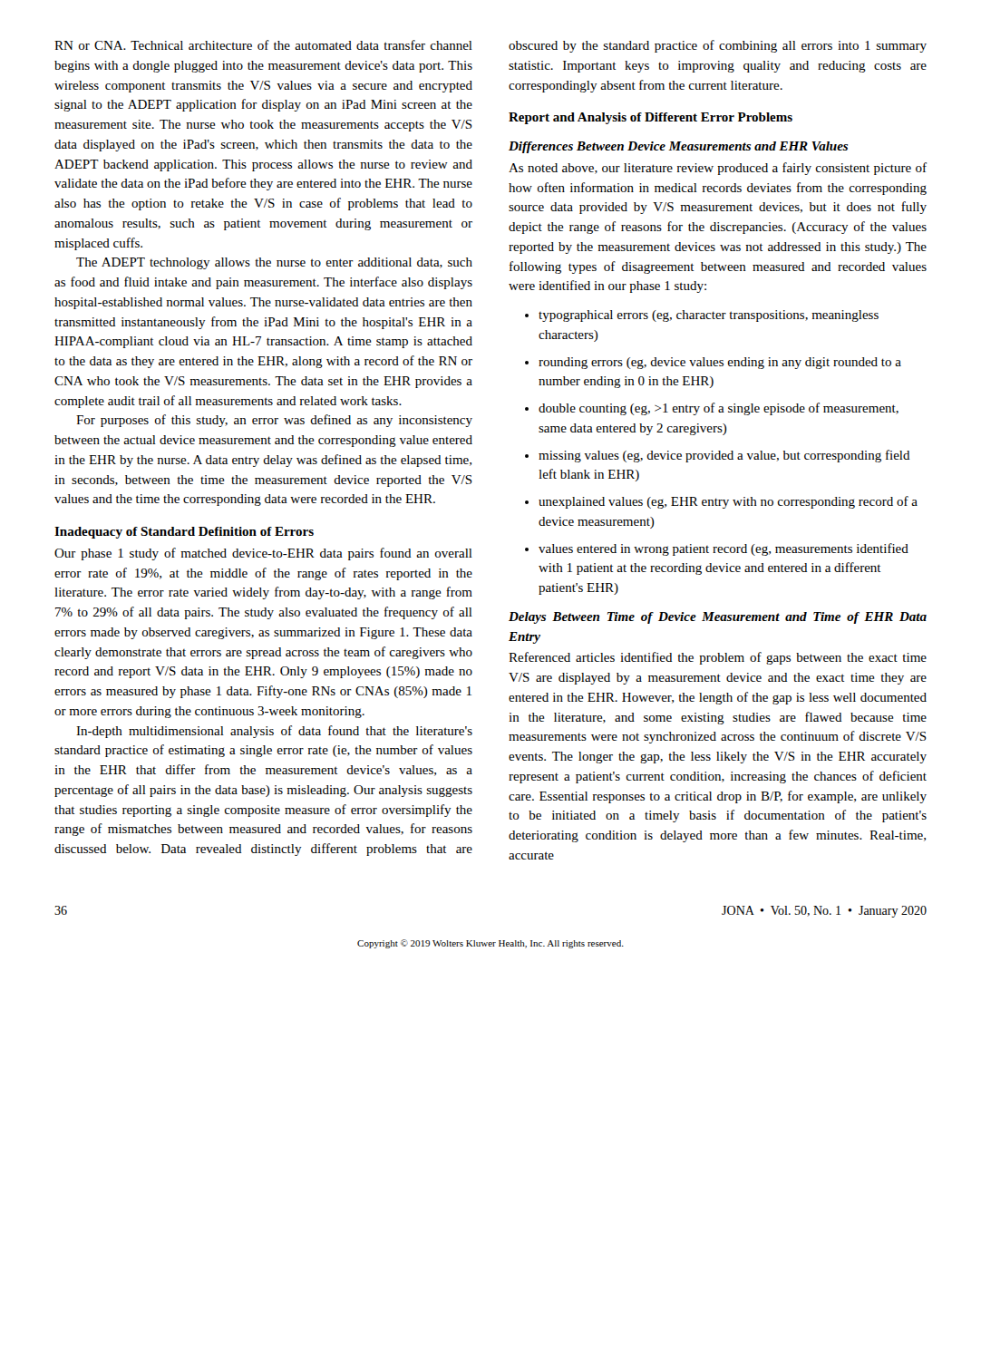RN or CNA. Technical architecture of the automated data transfer channel begins with a dongle plugged into the measurement device's data port. This wireless component transmits the V/S values via a secure and encrypted signal to the ADEPT application for display on an iPad Mini screen at the measurement site. The nurse who took the measurements accepts the V/S data displayed on the iPad's screen, which then transmits the data to the ADEPT backend application. This process allows the nurse to review and validate the data on the iPad before they are entered into the EHR. The nurse also has the option to retake the V/S in case of problems that lead to anomalous results, such as patient movement during measurement or misplaced cuffs.
The ADEPT technology allows the nurse to enter additional data, such as food and fluid intake and pain measurement. The interface also displays hospital-established normal values. The nurse-validated data entries are then transmitted instantaneously from the iPad Mini to the hospital's EHR in a HIPAA-compliant cloud via an HL-7 transaction. A time stamp is attached to the data as they are entered in the EHR, along with a record of the RN or CNA who took the V/S measurements. The data set in the EHR provides a complete audit trail of all measurements and related work tasks.
For purposes of this study, an error was defined as any inconsistency between the actual device measurement and the corresponding value entered in the EHR by the nurse. A data entry delay was defined as the elapsed time, in seconds, between the time the measurement device reported the V/S values and the time the corresponding data were recorded in the EHR.
Inadequacy of Standard Definition of Errors
Our phase 1 study of matched device-to-EHR data pairs found an overall error rate of 19%, at the middle of the range of rates reported in the literature. The error rate varied widely from day-to-day, with a range from 7% to 29% of all data pairs. The study also evaluated the frequency of all errors made by observed caregivers, as summarized in Figure 1. These data clearly demonstrate that errors are spread across the team of caregivers who record and report V/S data in the EHR. Only 9 employees (15%) made no errors as measured by phase 1 data. Fifty-one RNs or CNAs (85%) made 1 or more errors during the continuous 3-week monitoring.
In-depth multidimensional analysis of data found that the literature's standard practice of estimating a single error rate (ie, the number of values in the EHR that differ from the measurement device's values, as a percentage of all pairs in the data base) is misleading. Our analysis suggests that studies reporting a single composite measure of error oversimplify the range of mismatches between measured and recorded values, for reasons discussed below. Data revealed distinctly different problems that are obscured by the standard practice of combining all errors into 1 summary statistic. Important keys to improving quality and reducing costs are correspondingly absent from the current literature.
Report and Analysis of Different Error Problems
Differences Between Device Measurements and EHR Values
As noted above, our literature review produced a fairly consistent picture of how often information in medical records deviates from the corresponding source data provided by V/S measurement devices, but it does not fully depict the range of reasons for the discrepancies. (Accuracy of the values reported by the measurement devices was not addressed in this study.) The following types of disagreement between measured and recorded values were identified in our phase 1 study:
typographical errors (eg, character transpositions, meaningless characters)
rounding errors (eg, device values ending in any digit rounded to a number ending in 0 in the EHR)
double counting (eg, >1 entry of a single episode of measurement, same data entered by 2 caregivers)
missing values (eg, device provided a value, but corresponding field left blank in EHR)
unexplained values (eg, EHR entry with no corresponding record of a device measurement)
values entered in wrong patient record (eg, measurements identified with 1 patient at the recording device and entered in a different patient's EHR)
Delays Between Time of Device Measurement and Time of EHR Data Entry
Referenced articles identified the problem of gaps between the exact time V/S are displayed by a measurement device and the exact time they are entered in the EHR. However, the length of the gap is less well documented in the literature, and some existing studies are flawed because time measurements were not synchronized across the continuum of discrete V/S events. The longer the gap, the less likely the V/S in the EHR accurately represent a patient's current condition, increasing the chances of deficient care. Essential responses to a critical drop in B/P, for example, are unlikely to be initiated on a timely basis if documentation of the patient's deteriorating condition is delayed more than a few minutes. Real-time, accurate
36
JONA • Vol. 50, No. 1 • January 2020
Copyright © 2019 Wolters Kluwer Health, Inc. All rights reserved.